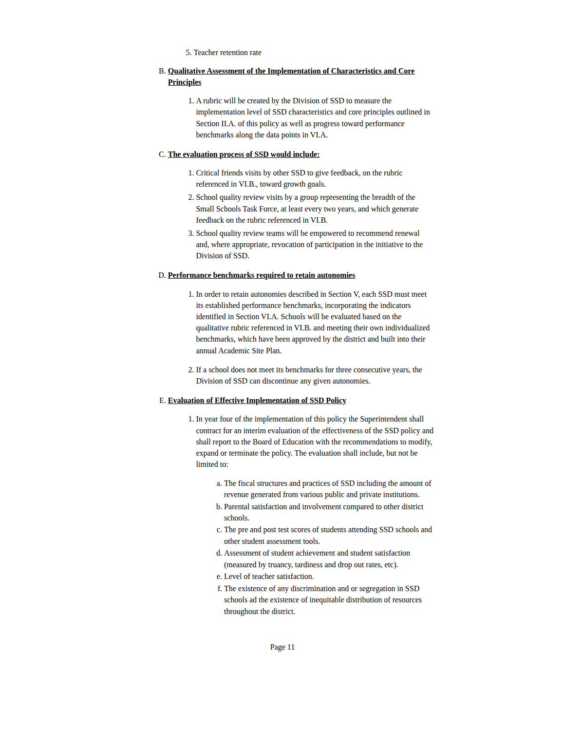Teacher retention rate
Qualitative Assessment of the Implementation of Characteristics and Core Principles
A rubric will be created by the Division of SSD to measure the implementation level of SSD characteristics and core principles outlined in Section II.A. of this policy as well as progress toward performance benchmarks along the data points in VI.A.
The evaluation process of SSD would include:
Critical friends visits by other SSD to give feedback, on the rubric referenced in VI.B., toward growth goals.
School quality review visits by a group representing the breadth of the Small Schools Task Force, at least every two years, and which generate feedback on the rubric referenced in VI.B.
School quality review teams will be empowered to recommend renewal and, where appropriate, revocation of participation in the initiative to the Division of SSD.
Performance benchmarks required to retain autonomies
In order to retain autonomies described in Section V, each SSD must meet its established performance benchmarks, incorporating the indicators identified in Section VI.A. Schools will be evaluated based on the qualitative rubric referenced in VI.B. and meeting their own individualized benchmarks, which have been approved by the district and built into their annual Academic Site Plan.
If a school does not meet its benchmarks for three consecutive years, the Division of SSD can discontinue any given autonomies.
Evaluation of Effective Implementation of SSD Policy
In year four of the implementation of this policy the Superintendent shall contract for an interim evaluation of the effectiveness of the SSD policy and shall report to the Board of Education with the recommendations to modify, expand or terminate the policy. The evaluation shall include, but not be limited to:
The fiscal structures and practices of SSD including the amount of revenue generated from various public and private institutions.
Parental satisfaction and involvement compared to other district schools.
The pre and post test scores of students attending SSD schools and other student assessment tools.
Assessment of student achievement and student satisfaction (measured by truancy, tardiness and drop out rates, etc).
Level of teacher satisfaction.
The existence of any discrimination and or segregation in SSD schools ad the existence of inequitable distribution of resources throughout the district.
Page 11